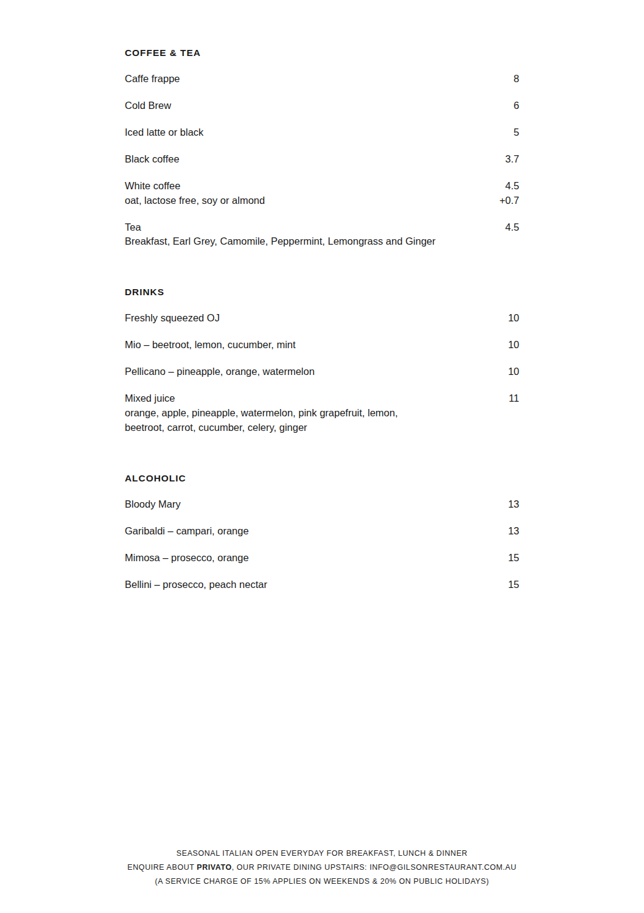Coffee & Tea
Caffe frappe 8
Cold Brew 6
Iced latte or black 5
Black coffee 3.7
White coffeeoat, lactose free, soy or almond 4.5+0.7
TeaBreakfast, Earl Grey, Camomile, Peppermint, Lemongrass and Ginger 4.5
Drinks
Freshly squeezed OJ 10
Mio – beetroot, lemon, cucumber, mint 10
Pellicano – pineapple, orange, watermelon 10
Mixed juiceorange, apple, pineapple, watermelon, pink grapefruit, lemon,
beetroot, carrot, cucumber, celery, ginger 11
Alcoholic
Bloody Mary 13
Garibaldi – campari, orange 13
Mimosa – prosecco, orange 15
Bellini – prosecco, peach nectar 15
Seasonal Italian open everyday for breakfast, lunch & dinner
Enquire about Privato, our private dining upstairs: info@gilsonrestaurant.com.au
(A service charge of 15% applies on weekends & 20% on public holidays)